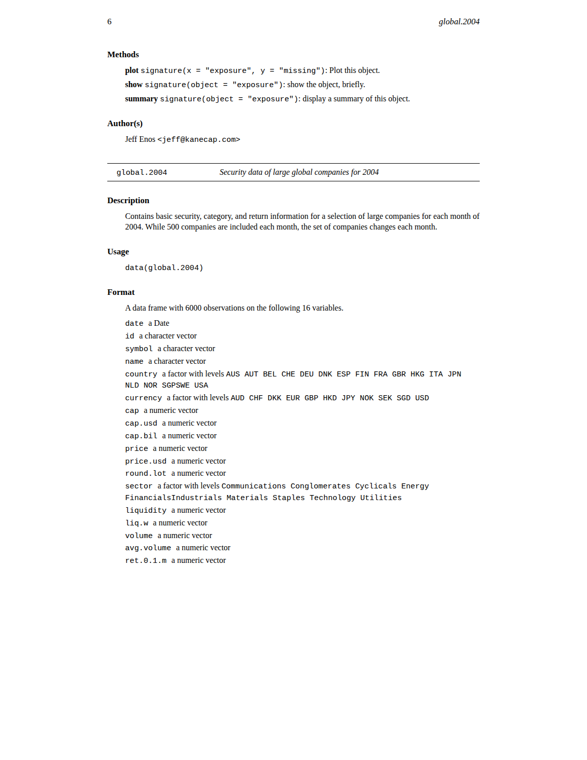6 global.2004
Methods
plot signature(x = "exposure", y = "missing"): Plot this object.
show signature(object = "exposure"): show the object, briefly.
summary signature(object = "exposure"): display a summary of this object.
Author(s)
Jeff Enos <jeff@kanecap.com>
global.2004 Security data of large global companies for 2004
Description
Contains basic security, category, and return information for a selection of large companies for each month of 2004. While 500 companies are included each month, the set of companies changes each month.
Usage
data(global.2004)
Format
A data frame with 6000 observations on the following 16 variables.
date
a Date
id
a character vector
symbol
a character vector
name
a character vector
country
a factor with levels AUS AUT BEL CHE DEU DNK ESP FIN FRA GBR HKG ITA JPN NLD NOR SGPSWE USA
currency
a factor with levels AUD CHF DKK EUR GBP HKD JPY NOK SEK SGD USD
cap
a numeric vector
cap.usd
a numeric vector
cap.bil
a numeric vector
price
a numeric vector
price.usd
a numeric vector
round.lot
a numeric vector
sector
a factor with levels Communications Conglomerates Cyclicals Energy FinancialsIndustrials Materials Staples Technology Utilities
liquidity
a numeric vector
liq.w
a numeric vector
volume
a numeric vector
avg.volume
a numeric vector
ret.0.1.m
a numeric vector